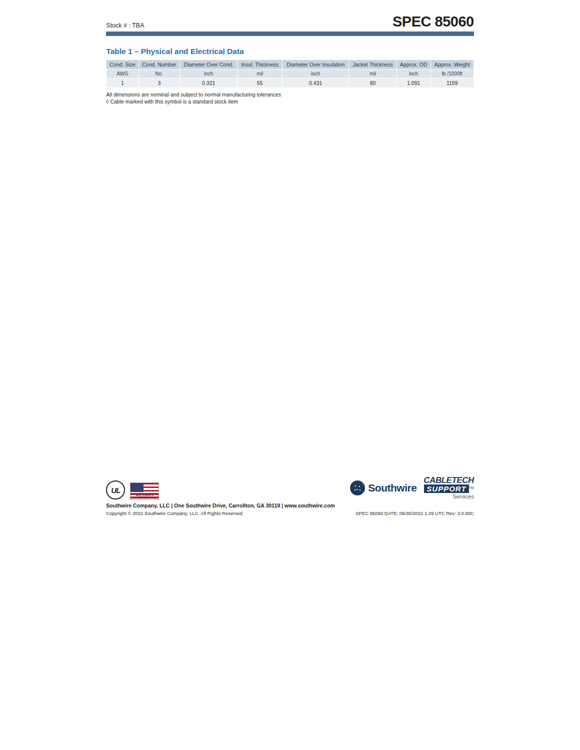Stock # : TBA
SPEC 85060
Table 1 – Physical and Electrical Data
| Cond. Size | Cond. Number | Diameter Over Cond. | Insul. Thickness | Diameter Over Insulation | Jacket Thickness | Approx. OD | Approx. Weight |
| --- | --- | --- | --- | --- | --- | --- | --- |
| AWG | No. | inch | mil | inch | mil | inch | lb /1000ft |
| 1 | 3 | 0.321 | 55 | 0.431 | 80 | 1.091 | 1159 |
All dimensions are nominal and subject to normal manufacturing tolerances
◊ Cable marked with this symbol is a standard stock item
UL
MADE IN AMERICAWe’ve got it
Southwire
CABLETECH
SUPPORT TM
Services
Southwire Company, LLC | One Southwire Drive, Carrollton, GA 30119 | www.southwire.com
Copyright © 2022 Southwire Company, LLC. All Rights Reserved
SPEC 85060 DATE: 06/30/2022 1:29 UTC Rev: 3.0.00C